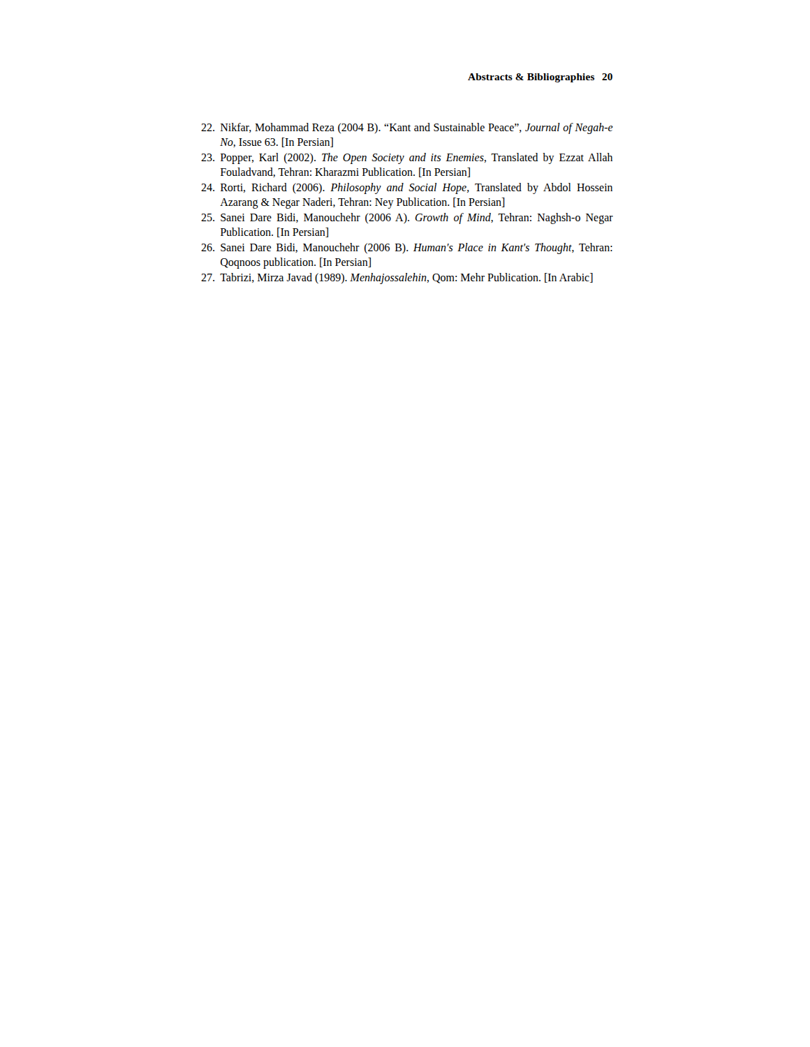Abstracts & Bibliographies 20
22. Nikfar, Mohammad Reza (2004 B). “Kant and Sustainable Peace”, Journal of Negah-e No, Issue 63. [In Persian]
23. Popper, Karl (2002). The Open Society and its Enemies, Translated by Ezzat Allah Fouladvand, Tehran: Kharazmi Publication. [In Persian]
24. Rorti, Richard (2006). Philosophy and Social Hope, Translated by Abdol Hossein Azarang & Negar Naderi, Tehran: Ney Publication. [In Persian]
25. Sanei Dare Bidi, Manouchehr (2006 A). Growth of Mind, Tehran: Naghsh-o Negar Publication. [In Persian]
26. Sanei Dare Bidi, Manouchehr (2006 B). Human's Place in Kant's Thought, Tehran: Qoqnoos publication. [In Persian]
27. Tabrizi, Mirza Javad (1989). Menhajossalehin, Qom: Mehr Publication. [In Arabic]